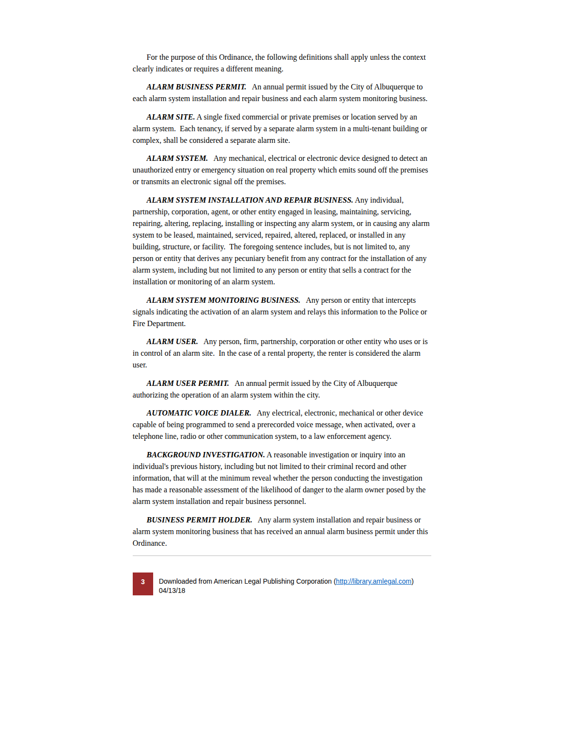For the purpose of this Ordinance, the following definitions shall apply unless the context clearly indicates or requires a different meaning.
ALARM BUSINESS PERMIT. An annual permit issued by the City of Albuquerque to each alarm system installation and repair business and each alarm system monitoring business.
ALARM SITE. A single fixed commercial or private premises or location served by an alarm system. Each tenancy, if served by a separate alarm system in a multi-tenant building or complex, shall be considered a separate alarm site.
ALARM SYSTEM. Any mechanical, electrical or electronic device designed to detect an unauthorized entry or emergency situation on real property which emits sound off the premises or transmits an electronic signal off the premises.
ALARM SYSTEM INSTALLATION AND REPAIR BUSINESS. Any individual, partnership, corporation, agent, or other entity engaged in leasing, maintaining, servicing, repairing, altering, replacing, installing or inspecting any alarm system, or in causing any alarm system to be leased, maintained, serviced, repaired, altered, replaced, or installed in any building, structure, or facility. The foregoing sentence includes, but is not limited to, any person or entity that derives any pecuniary benefit from any contract for the installation of any alarm system, including but not limited to any person or entity that sells a contract for the installation or monitoring of an alarm system.
ALARM SYSTEM MONITORING BUSINESS. Any person or entity that intercepts signals indicating the activation of an alarm system and relays this information to the Police or Fire Department.
ALARM USER. Any person, firm, partnership, corporation or other entity who uses or is in control of an alarm site. In the case of a rental property, the renter is considered the alarm user.
ALARM USER PERMIT. An annual permit issued by the City of Albuquerque authorizing the operation of an alarm system within the city.
AUTOMATIC VOICE DIALER. Any electrical, electronic, mechanical or other device capable of being programmed to send a prerecorded voice message, when activated, over a telephone line, radio or other communication system, to a law enforcement agency.
BACKGROUND INVESTIGATION. A reasonable investigation or inquiry into an individual's previous history, including but not limited to their criminal record and other information, that will at the minimum reveal whether the person conducting the investigation has made a reasonable assessment of the likelihood of danger to the alarm owner posed by the alarm system installation and repair business personnel.
BUSINESS PERMIT HOLDER. Any alarm system installation and repair business or alarm system monitoring business that has received an annual alarm business permit under this Ordinance.
3
Downloaded from American Legal Publishing Corporation (http://library.amlegal.com)
04/13/18